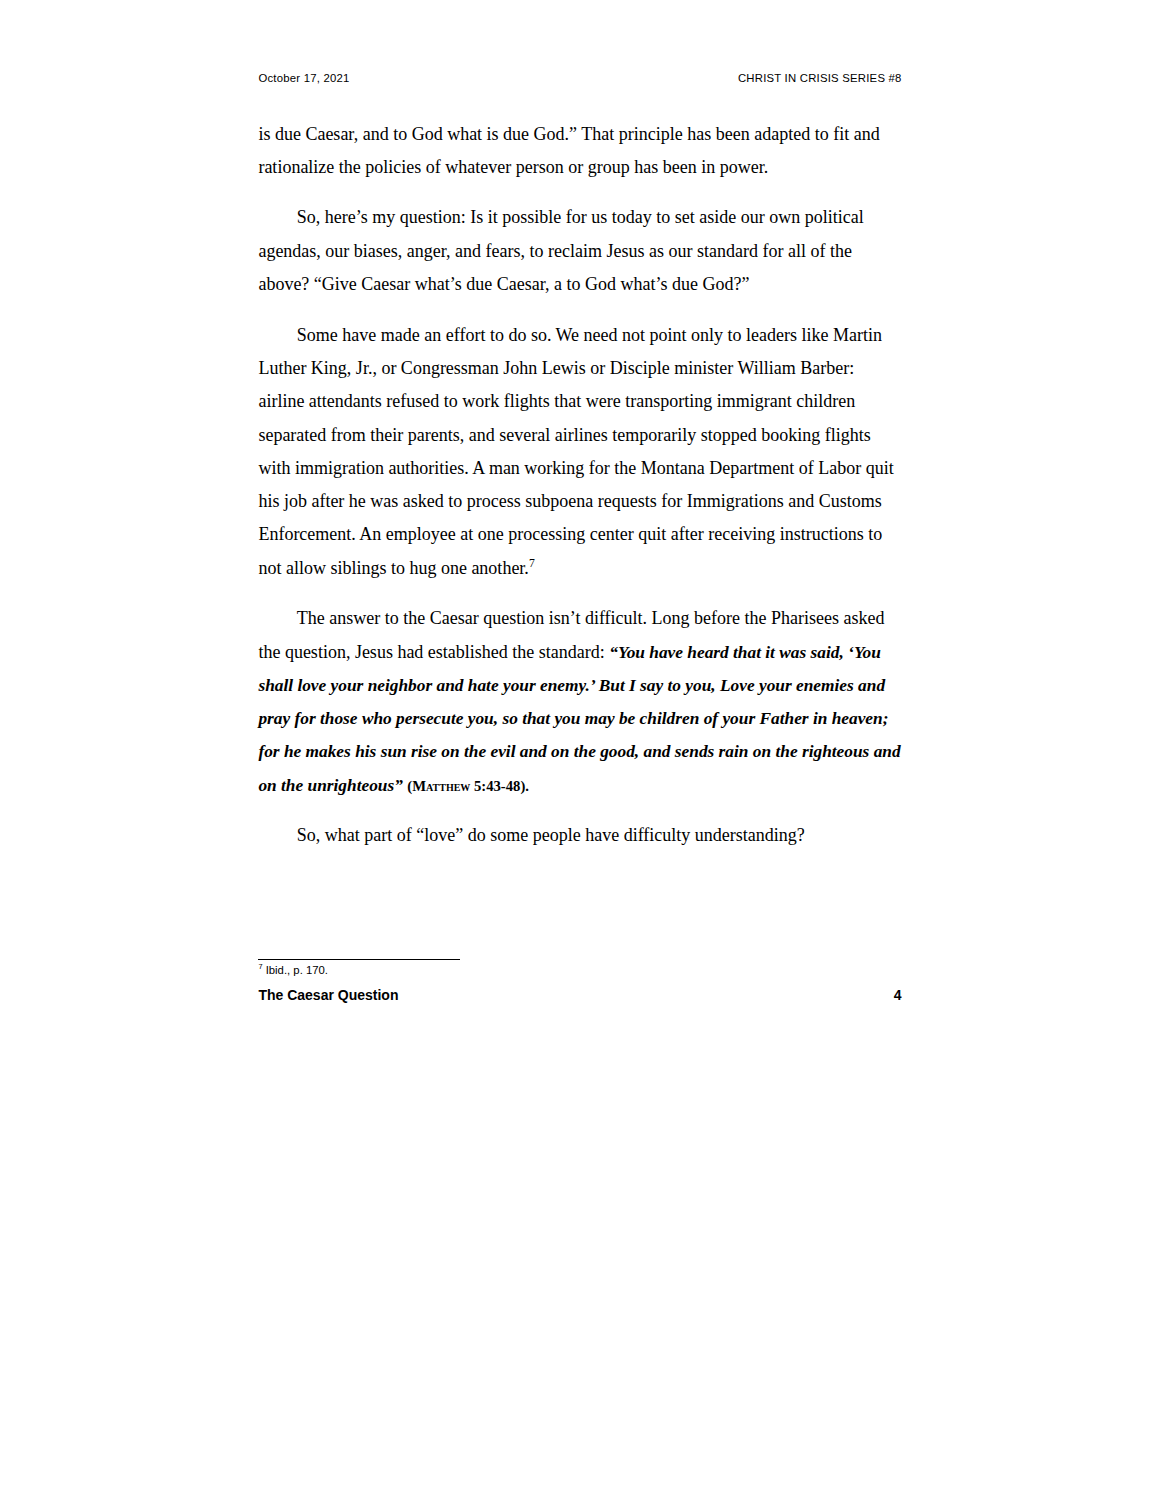October 17, 2021 CHRIST IN CRISIS SERIES #8
is due Caesar, and to God what is due God.” That principle has been adapted to fit and rationalize the policies of whatever person or group has been in power.
So, here’s my question: Is it possible for us today to set aside our own political agendas, our biases, anger, and fears, to reclaim Jesus as our standard for all of the above? “Give Caesar what’s due Caesar, a to God what’s due God?”
Some have made an effort to do so. We need not point only to leaders like Martin Luther King, Jr., or Congressman John Lewis or Disciple minister William Barber: airline attendants refused to work flights that were transporting immigrant children separated from their parents, and several airlines temporarily stopped booking flights with immigration authorities. A man working for the Montana Department of Labor quit his job after he was asked to process subpoena requests for Immigrations and Customs Enforcement. An employee at one processing center quit after receiving instructions to not allow siblings to hug one another.7
The answer to the Caesar question isn’t difficult. Long before the Pharisees asked the question, Jesus had established the standard: “You have heard that it was said, ‘You shall love your neighbor and hate your enemy.’ But I say to you, Love your enemies and pray for those who persecute you, so that you may be children of your Father in heaven; for he makes his sun rise on the evil and on the good, and sends rain on the righteous and on the unrighteous” (Matthew 5:43-48).
So, what part of “love” do some people have difficulty understanding?
7 Ibid., p. 170.
The Caesar Question 4